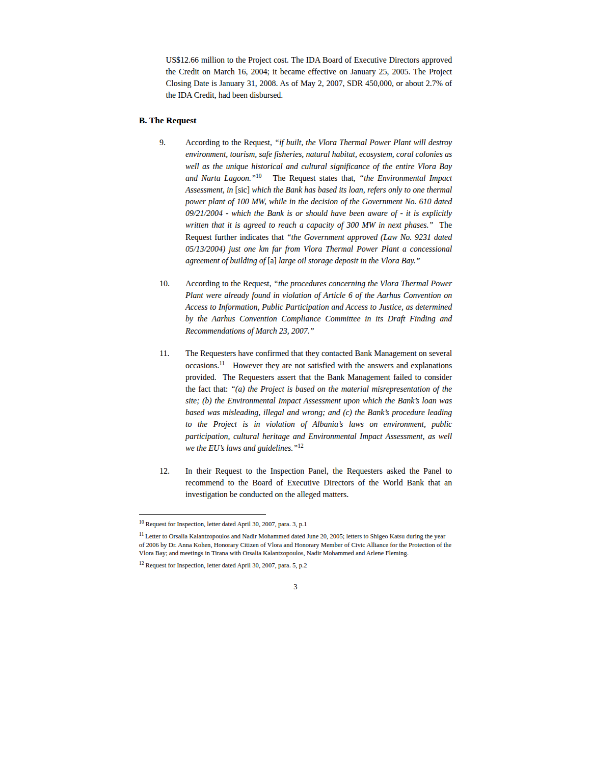US$12.66 million to the Project cost. The IDA Board of Executive Directors approved the Credit on March 16, 2004; it became effective on January 25, 2005. The Project Closing Date is January 31, 2008. As of May 2, 2007, SDR 450,000, or about 2.7% of the IDA Credit, had been disbursed.
B. The Request
9. According to the Request, “if built, the Vlora Thermal Power Plant will destroy environment, tourism, safe fisheries, natural habitat, ecosystem, coral colonies as well as the unique historical and cultural significance of the entire Vlora Bay and Narta Lagoon.”10 The Request states that, “the Environmental Impact Assessment, in [sic] which the Bank has based its loan, refers only to one thermal power plant of 100 MW, while in the decision of the Government No. 610 dated 09/21/2004 - which the Bank is or should have been aware of - it is explicitly written that it is agreed to reach a capacity of 300 MW in next phases.” The Request further indicates that “the Government approved (Law No. 9231 dated 05/13/2004) just one km far from Vlora Thermal Power Plant a concessional agreement of building of [a] large oil storage deposit in the Vlora Bay.”
10. According to the Request, “the procedures concerning the Vlora Thermal Power Plant were already found in violation of Article 6 of the Aarhus Convention on Access to Information, Public Participation and Access to Justice, as determined by the Aarhus Convention Compliance Committee in its Draft Finding and Recommendations of March 23, 2007.”
11. The Requesters have confirmed that they contacted Bank Management on several occasions.11 However they are not satisfied with the answers and explanations provided. The Requesters assert that the Bank Management failed to consider the fact that: “(a) the Project is based on the material misrepresentation of the site; (b) the Environmental Impact Assessment upon which the Bank’s loan was based was misleading, illegal and wrong; and (c) the Bank’s procedure leading to the Project is in violation of Albania’s laws on environment, public participation, cultural heritage and Environmental Impact Assessment, as well we the EU’s laws and guidelines.”12
12. In their Request to the Inspection Panel, the Requesters asked the Panel to recommend to the Board of Executive Directors of the World Bank that an investigation be conducted on the alleged matters.
10 Request for Inspection, letter dated April 30, 2007, para. 3, p.1
11 Letter to Orsalia Kalantzopoulos and Nadir Mohammed dated June 20, 2005; letters to Shigeo Katsu during the year of 2006 by Dr. Anna Kohen, Honorary Citizen of Vlora and Honorary Member of Civic Alliance for the Protection of the Vlora Bay; and meetings in Tirana with Orsalia Kalantzopoulos, Nadir Mohammed and Arlene Fleming.
12 Request for Inspection, letter dated April 30, 2007, para. 5, p.2
3